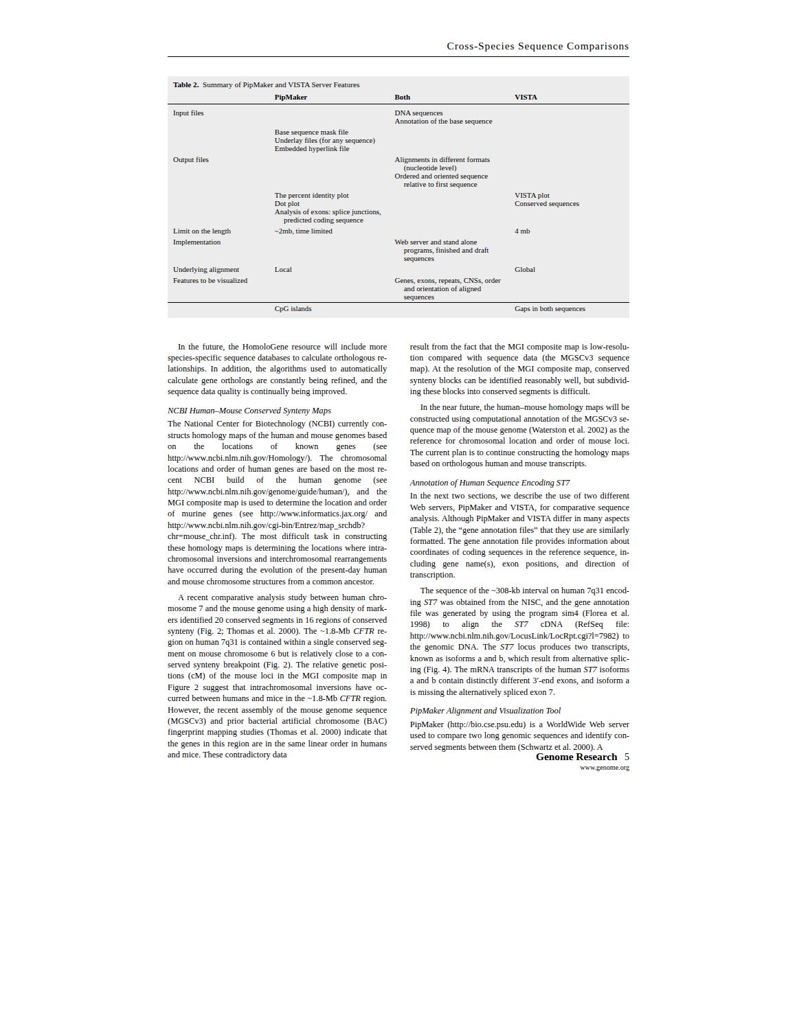Cross-Species Sequence Comparisons
Table 2. Summary of PipMaker and VISTA Server Features
| | PipMaker | Both | VISTA |
| --- | --- | --- | --- |
| Input files | | DNA sequences Annotation of the base sequence | |
| | Base sequence mask file Underlay files (for any sequence) Embedded hyperlink file | | |
| Output files | | Alignments in different formats (nucleotide level) Ordered and oriented sequence relative to first sequence | |
| | The percent identity plot Dot plot Analysis of exons: splice junctions, predicted coding sequence | | VISTA plot Conserved sequences |
| Limit on the length | ~2mb, time limited | | 4 mb |
| Implementation | | Web server and stand alone programs, finished and draft sequences | |
| Underlying alignment | Local | | Global |
| Features to be visualized | | Genes, exons, repeats, CNSs, order and orientation of aligned sequences | |
| | CpG islands | | Gaps in both sequences |
In the future, the HomoloGene resource will include more species-specific sequence databases to calculate orthologous relationships. In addition, the algorithms used to automatically calculate gene orthologs are constantly being refined, and the sequence data quality is continually being improved.
NCBI Human–Mouse Conserved Synteny Maps
The National Center for Biotechnology (NCBI) currently constructs homology maps of the human and mouse genomes based on the locations of known genes (see http://www.ncbi.nlm.nih.gov/Homology/). The chromosomal locations and order of human genes are based on the most recent NCBI build of the human genome (see http://www.ncbi.nlm.nih.gov/genome/guide/human/), and the MGI composite map is used to determine the location and order of murine genes (see http://www.informatics.jax.org/ and http://www.ncbi.nlm.nih.gov/cgi-bin/Entrez/map_srchdb?chr=mouse_chr.inf). The most difficult task in constructing these homology maps is determining the locations where intrachromosomal inversions and interchromosomal rearrangements have occurred during the evolution of the present-day human and mouse chromosome structures from a common ancestor.
A recent comparative analysis study between human chromosome 7 and the mouse genome using a high density of markers identified 20 conserved segments in 16 regions of conserved synteny (Fig. 2; Thomas et al. 2000). The ~1.8-Mb CFTR region on human 7q31 is contained within a single conserved segment on mouse chromosome 6 but is relatively close to a conserved synteny breakpoint (Fig. 2). The relative genetic positions (cM) of the mouse loci in the MGI composite map in Figure 2 suggest that intrachromosomal inversions have occurred between humans and mice in the ~1.8-Mb CFTR region. However, the recent assembly of the mouse genome sequence (MGSCv3) and prior bacterial artificial chromosome (BAC) fingerprint mapping studies (Thomas et al. 2000) indicate that the genes in this region are in the same linear order in humans and mice. These contradictory data
result from the fact that the MGI composite map is low-resolution compared with sequence data (the MGSCv3 sequence map). At the resolution of the MGI composite map, conserved synteny blocks can be identified reasonably well, but subdividing these blocks into conserved segments is difficult.
In the near future, the human–mouse homology maps will be constructed using computational annotation of the MGSCv3 sequence map of the mouse genome (Waterston et al. 2002) as the reference for chromosomal location and order of mouse loci. The current plan is to continue constructing the homology maps based on orthologous human and mouse transcripts.
Annotation of Human Sequence Encoding ST7
In the next two sections, we describe the use of two different Web servers, PipMaker and VISTA, for comparative sequence analysis. Although PipMaker and VISTA differ in many aspects (Table 2), the “gene annotation files” that they use are similarly formatted. The gene annotation file provides information about coordinates of coding sequences in the reference sequence, including gene name(s), exon positions, and direction of transcription.
The sequence of the ~308-kb interval on human 7q31 encoding ST7 was obtained from the NISC, and the gene annotation file was generated by using the program sim4 (Florea et al. 1998) to align the ST7 cDNA (RefSeq file: http://www.ncbi.nlm.nih.gov/LocusLink/LocRpt.cgi?l=7982) to the genomic DNA. The ST7 locus produces two transcripts, known as isoforms a and b, which result from alternative splicing (Fig. 4). The mRNA transcripts of the human ST7 isoforms a and b contain distinctly different 3′-end exons, and isoform a is missing the alternatively spliced exon 7.
PipMaker Alignment and Visualization Tool
PipMaker (http://bio.cse.psu.edu) is a WorldWide Web server used to compare two long genomic sequences and identify conserved segments between them (Schwartz et al. 2000). A
Genome Research 5 www.genome.org